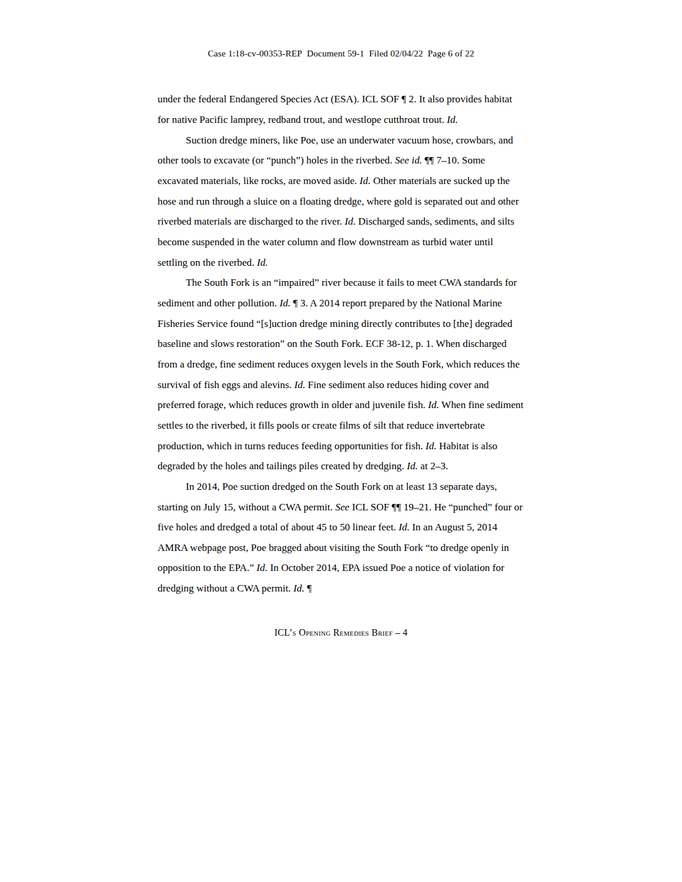Case 1:18-cv-00353-REP Document 59-1 Filed 02/04/22 Page 6 of 22
under the federal Endangered Species Act (ESA). ICL SOF ¶ 2. It also provides habitat for native Pacific lamprey, redband trout, and westlope cutthroat trout. Id.
Suction dredge miners, like Poe, use an underwater vacuum hose, crowbars, and other tools to excavate (or “punch”) holes in the riverbed. See id. ¶¶ 7–10. Some excavated materials, like rocks, are moved aside. Id. Other materials are sucked up the hose and run through a sluice on a floating dredge, where gold is separated out and other riverbed materials are discharged to the river. Id. Discharged sands, sediments, and silts become suspended in the water column and flow downstream as turbid water until settling on the riverbed. Id.
The South Fork is an “impaired” river because it fails to meet CWA standards for sediment and other pollution. Id. ¶ 3. A 2014 report prepared by the National Marine Fisheries Service found “[s]uction dredge mining directly contributes to [the] degraded baseline and slows restoration” on the South Fork. ECF 38-12, p. 1. When discharged from a dredge, fine sediment reduces oxygen levels in the South Fork, which reduces the survival of fish eggs and alevins. Id. Fine sediment also reduces hiding cover and preferred forage, which reduces growth in older and juvenile fish. Id. When fine sediment settles to the riverbed, it fills pools or create films of silt that reduce invertebrate production, which in turns reduces feeding opportunities for fish. Id. Habitat is also degraded by the holes and tailings piles created by dredging. Id. at 2–3.
In 2014, Poe suction dredged on the South Fork on at least 13 separate days, starting on July 15, without a CWA permit. See ICL SOF ¶¶ 19–21. He “punched” four or five holes and dredged a total of about 45 to 50 linear feet. Id. In an August 5, 2014 AMRA webpage post, Poe bragged about visiting the South Fork “to dredge openly in opposition to the EPA.” Id. In October 2014, EPA issued Poe a notice of violation for dredging without a CWA permit. Id. ¶
ICL’s Opening Remedies Brief – 4